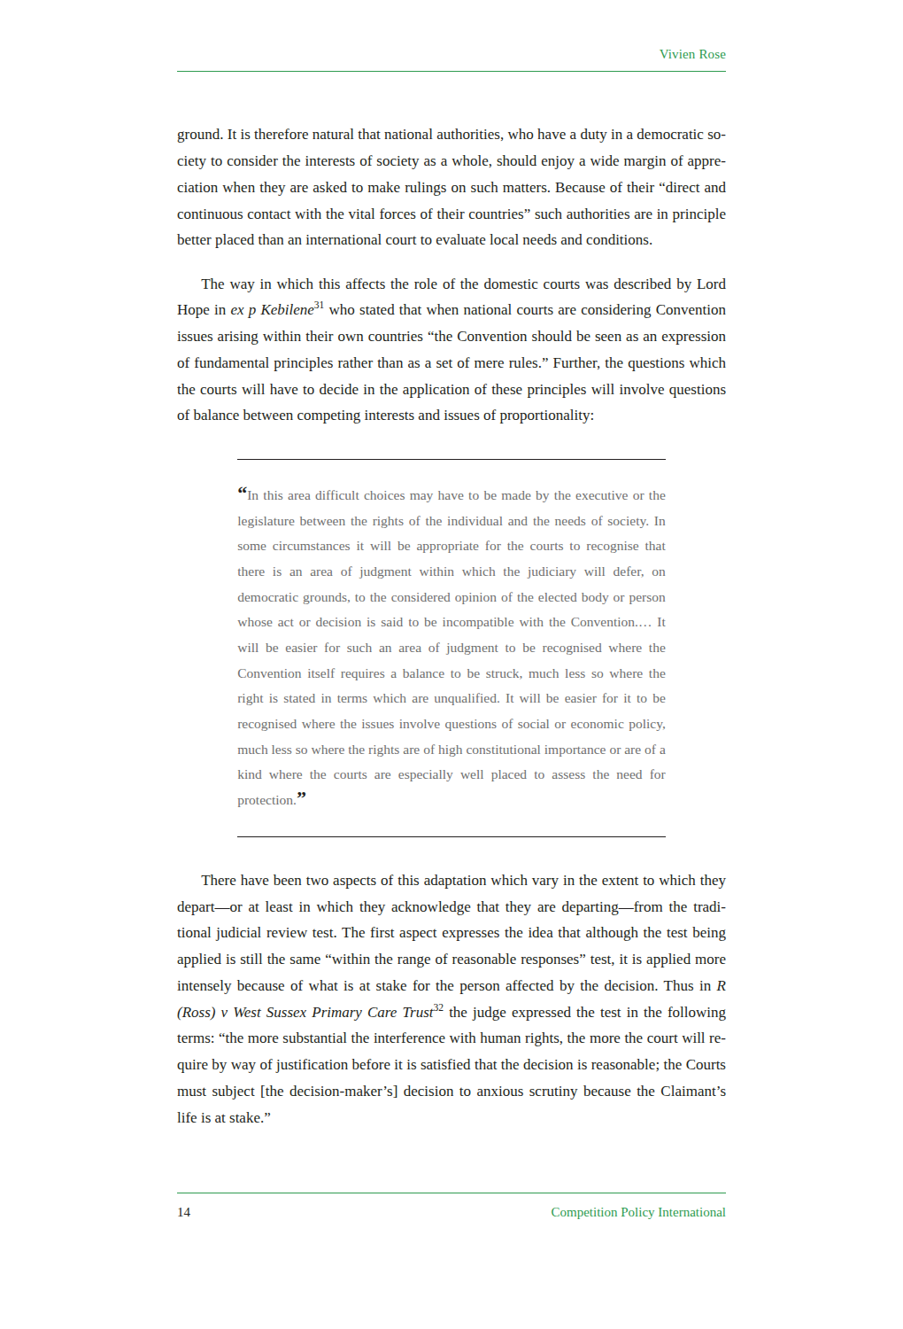Vivien Rose
ground. It is therefore natural that national authorities, who have a duty in a democratic society to consider the interests of society as a whole, should enjoy a wide margin of appreciation when they are asked to make rulings on such matters. Because of their “direct and continuous contact with the vital forces of their countries” such authorities are in principle better placed than an international court to evaluate local needs and conditions.
The way in which this affects the role of the domestic courts was described by Lord Hope in ex p Kebilene31 who stated that when national courts are considering Convention issues arising within their own countries “the Convention should be seen as an expression of fundamental principles rather than as a set of mere rules.” Further, the questions which the courts will have to decide in the application of these principles will involve questions of balance between competing interests and issues of proportionality:
“In this area difficult choices may have to be made by the executive or the legislature between the rights of the individual and the needs of society. In some circumstances it will be appropriate for the courts to recognise that there is an area of judgment within which the judiciary will defer, on democratic grounds, to the considered opinion of the elected body or person whose act or decision is said to be incompatible with the Convention.… It will be easier for such an area of judgment to be recognised where the Convention itself requires a balance to be struck, much less so where the right is stated in terms which are unqualified. It will be easier for it to be recognised where the issues involve questions of social or economic policy, much less so where the rights are of high constitutional importance or are of a kind where the courts are especially well placed to assess the need for protection.”
There have been two aspects of this adaptation which vary in the extent to which they depart—or at least in which they acknowledge that they are departing—from the traditional judicial review test. The first aspect expresses the idea that although the test being applied is still the same “within the range of reasonable responses” test, it is applied more intensely because of what is at stake for the person affected by the decision. Thus in R (Ross) v West Sussex Primary Care Trust32 the judge expressed the test in the following terms: “the more substantial the interference with human rights, the more the court will require by way of justification before it is satisfied that the decision is reasonable; the Courts must subject [the decision-maker’s] decision to anxious scrutiny because the Claimant’s life is at stake.”
14 Competition Policy International